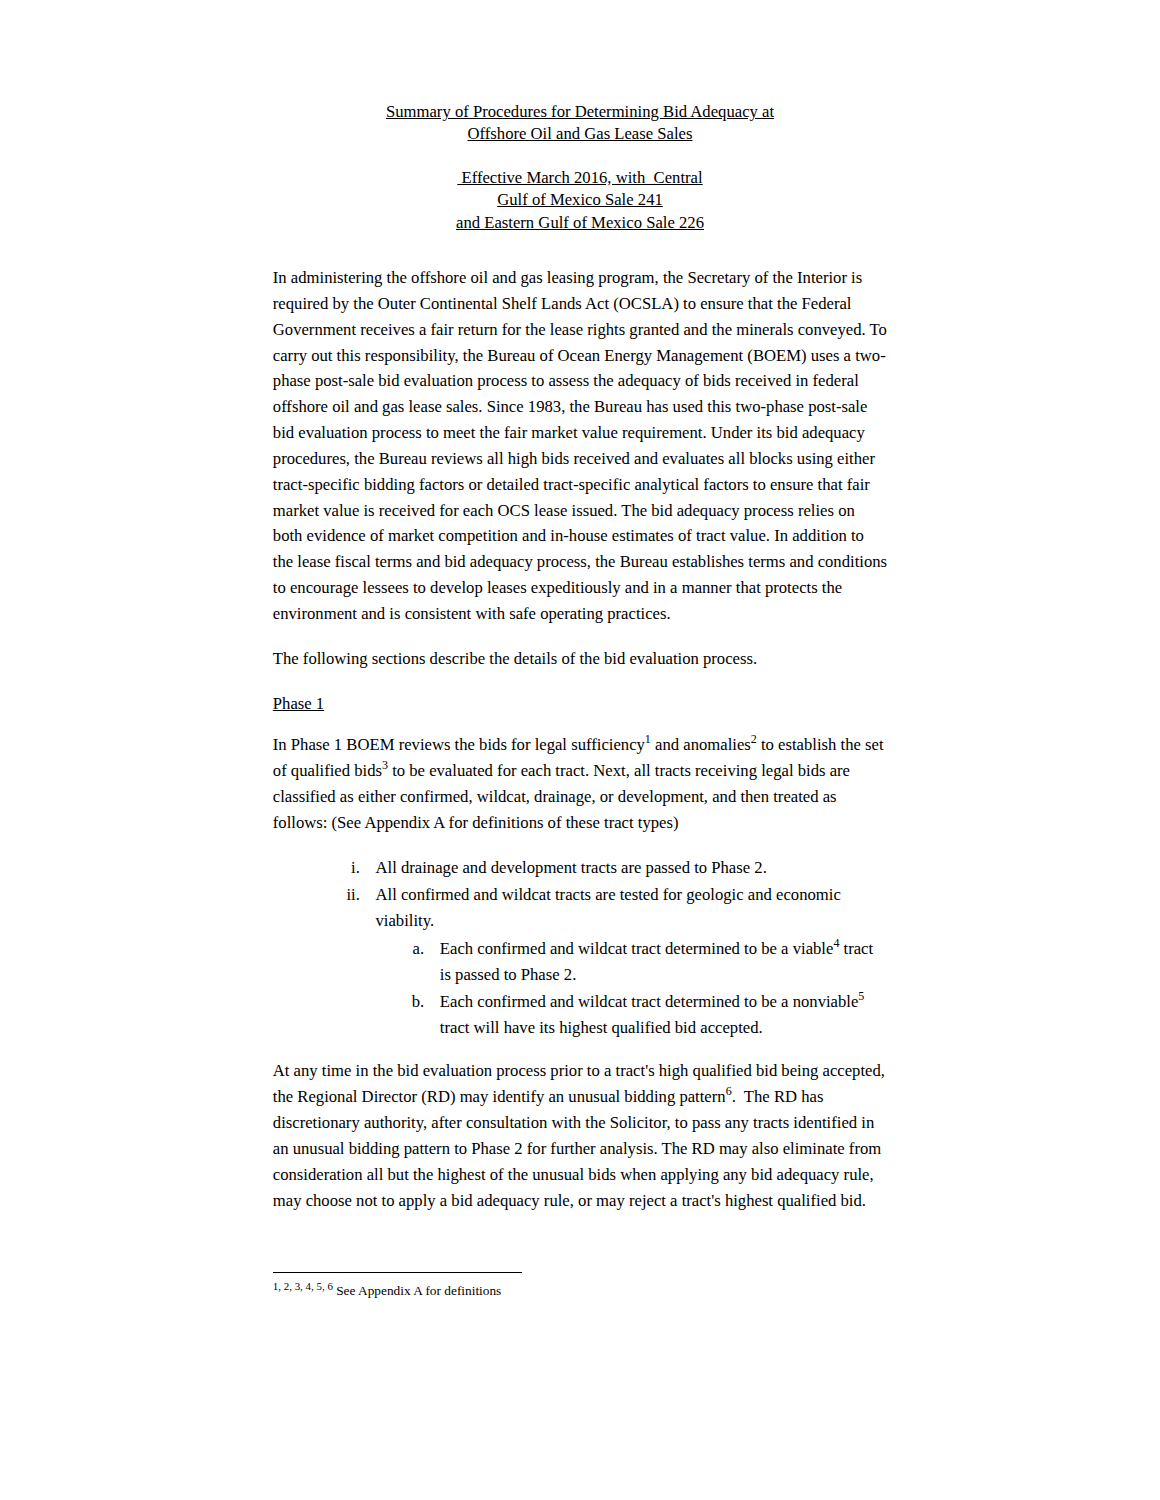Summary of Procedures for Determining Bid Adequacy at
Offshore Oil and Gas Lease Sales
Effective March 2016, with Central
Gulf of Mexico Sale 241
and Eastern Gulf of Mexico Sale 226
In administering the offshore oil and gas leasing program, the Secretary of the Interior is required by the Outer Continental Shelf Lands Act (OCSLA) to ensure that the Federal Government receives a fair return for the lease rights granted and the minerals conveyed. To carry out this responsibility, the Bureau of Ocean Energy Management (BOEM) uses a two-phase post-sale bid evaluation process to assess the adequacy of bids received in federal offshore oil and gas lease sales. Since 1983, the Bureau has used this two-phase post-sale bid evaluation process to meet the fair market value requirement. Under its bid adequacy procedures, the Bureau reviews all high bids received and evaluates all blocks using either tract-specific bidding factors or detailed tract-specific analytical factors to ensure that fair market value is received for each OCS lease issued. The bid adequacy process relies on both evidence of market competition and in-house estimates of tract value. In addition to the lease fiscal terms and bid adequacy process, the Bureau establishes terms and conditions to encourage lessees to develop leases expeditiously and in a manner that protects the environment and is consistent with safe operating practices.
The following sections describe the details of the bid evaluation process.
Phase 1
In Phase 1 BOEM reviews the bids for legal sufficiency1 and anomalies2 to establish the set of qualified bids3 to be evaluated for each tract. Next, all tracts receiving legal bids are classified as either confirmed, wildcat, drainage, or development, and then treated as follows: (See Appendix A for definitions of these tract types)
All drainage and development tracts are passed to Phase 2.
All confirmed and wildcat tracts are tested for geologic and economic viability.
Each confirmed and wildcat tract determined to be a viable4 tract is passed to Phase 2.
Each confirmed and wildcat tract determined to be a nonviable5 tract will have its highest qualified bid accepted.
At any time in the bid evaluation process prior to a tract's high qualified bid being accepted, the Regional Director (RD) may identify an unusual bidding pattern6. The RD has discretionary authority, after consultation with the Solicitor, to pass any tracts identified in an unusual bidding pattern to Phase 2 for further analysis. The RD may also eliminate from consideration all but the highest of the unusual bids when applying any bid adequacy rule, may choose not to apply a bid adequacy rule, or may reject a tract's highest qualified bid.
1, 2, 3, 4, 5, 6 See Appendix A for definitions